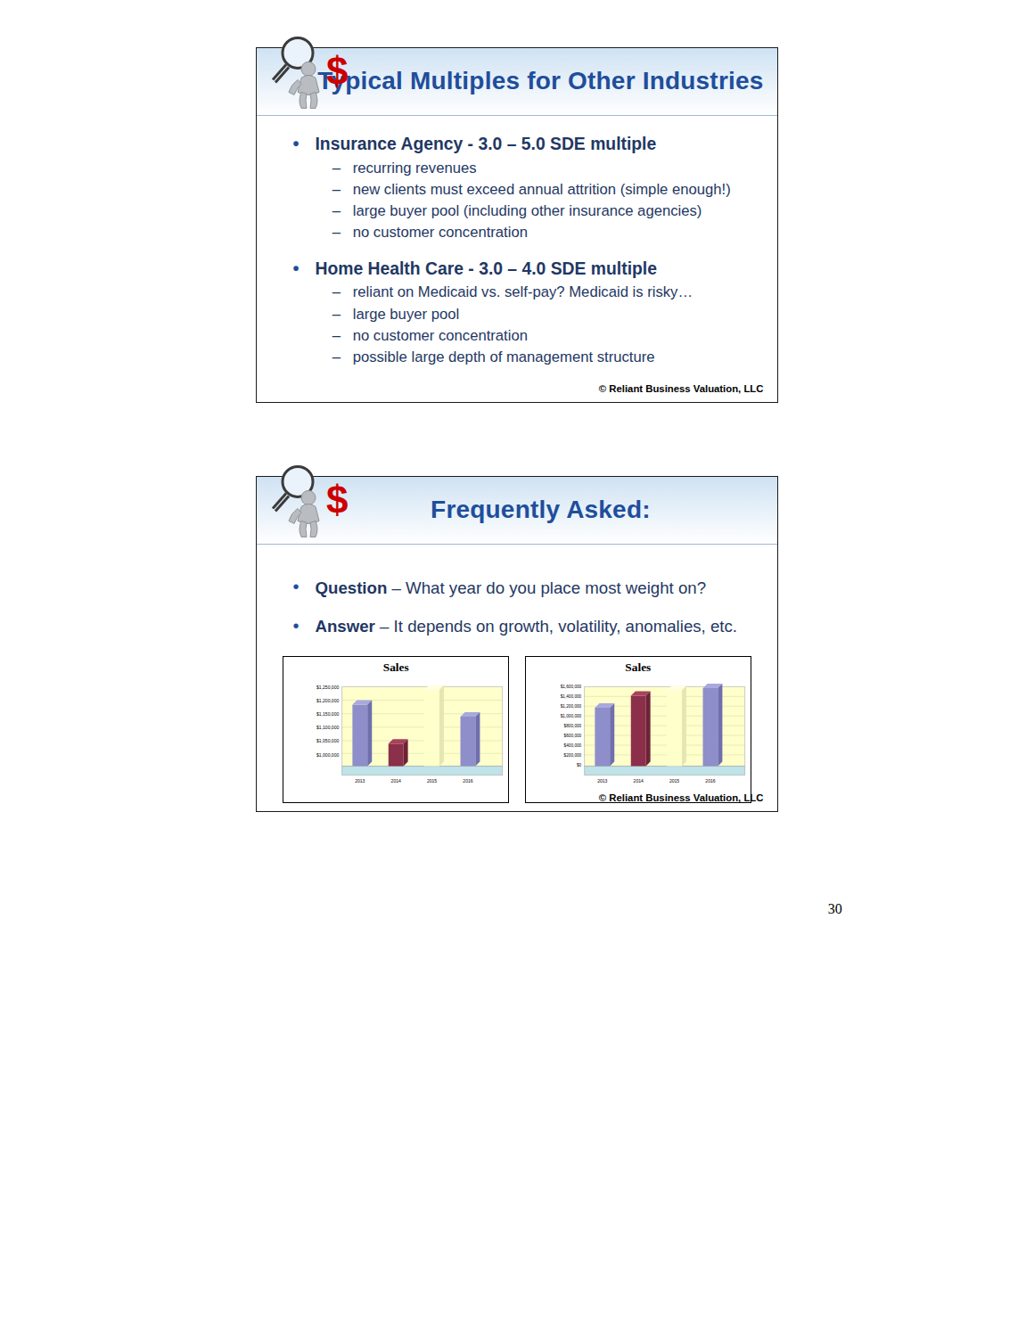$
Typical Multiples for Other Industries
Insurance Agency - 3.0 – 5.0 SDE multiple
recurring revenues
new clients must exceed annual attrition (simple enough!)
large buyer pool (including other insurance agencies)
no customer concentration
Home Health Care - 3.0 – 4.0 SDE multiple
reliant on Medicaid vs. self-pay? Medicaid is risky…
large buyer pool
no customer concentration
possible large depth of management structure
© Reliant Business Valuation, LLC
$
Frequently Asked:
Question – What year do you place most weight on?
Answer – It depends on growth, volatility, anomalies, etc.
Sales
$1,250,000 $1,200,000 $1,150,000 $1,100,000 $1,050,000 $1,000,000 2013 2014 2015 2016
Sales
$1,600,000 $1,400,000 $1,200,000 $1,000,000 $800,000 $600,000 $400,000 $200,000 $0 2013 2014 2015 2016
© Reliant Business Valuation, LLC
30